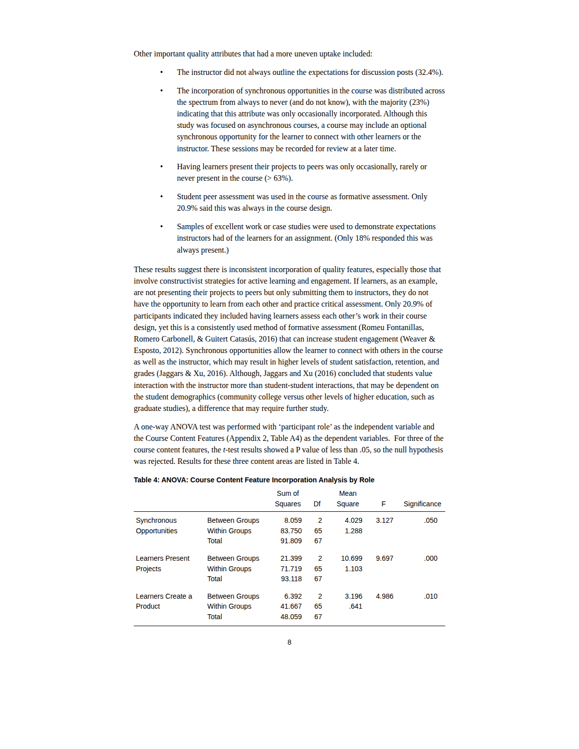Other important quality attributes that had a more uneven uptake included:
The instructor did not always outline the expectations for discussion posts (32.4%).
The incorporation of synchronous opportunities in the course was distributed across the spectrum from always to never (and do not know), with the majority (23%) indicating that this attribute was only occasionally incorporated. Although this study was focused on asynchronous courses, a course may include an optional synchronous opportunity for the learner to connect with other learners or the instructor. These sessions may be recorded for review at a later time.
Having learners present their projects to peers was only occasionally, rarely or never present in the course (> 63%).
Student peer assessment was used in the course as formative assessment. Only 20.9% said this was always in the course design.
Samples of excellent work or case studies were used to demonstrate expectations instructors had of the learners for an assignment. (Only 18% responded this was always present.)
These results suggest there is inconsistent incorporation of quality features, especially those that involve constructivist strategies for active learning and engagement. If learners, as an example, are not presenting their projects to peers but only submitting them to instructors, they do not have the opportunity to learn from each other and practice critical assessment. Only 20.9% of participants indicated they included having learners assess each other’s work in their course design, yet this is a consistently used method of formative assessment (Romeu Fontanillas, Romero Carbonell, & Guitert Catasús, 2016) that can increase student engagement (Weaver & Esposto, 2012). Synchronous opportunities allow the learner to connect with others in the course as well as the instructor, which may result in higher levels of student satisfaction, retention, and grades (Jaggars & Xu, 2016). Although, Jaggars and Xu (2016) concluded that students value interaction with the instructor more than student-student interactions, that may be dependent on the student demographics (community college versus other levels of higher education, such as graduate studies), a difference that may require further study.
A one-way ANOVA test was performed with ‘participant role’ as the independent variable and the Course Content Features (Appendix 2, Table A4) as the dependent variables. For three of the course content features, the t-test results showed a P value of less than .05, so the null hypothesis was rejected. Results for these three content areas are listed in Table 4.
Table 4: ANOVA: Course Content Feature Incorporation Analysis by Role
| | | Sum of Squares | Df | Mean Square | F | Significance |
| --- | --- | --- | --- | --- | --- | --- |
| Synchronous | Between Groups | 8.059 | 2 | 4.029 | 3.127 | .050 |
| Opportunities | Within Groups | 83.750 | 65 | 1.288 | | |
| | Total | 91.809 | 67 | | | |
| Learners Present | Between Groups | 21.399 | 2 | 10.699 | 9.697 | .000 |
| Projects | Within Groups | 71.719 | 65 | 1.103 | | |
| | Total | 93.118 | 67 | | | |
| Learners Create a | Between Groups | 6.392 | 2 | 3.196 | 4.986 | .010 |
| Product | Within Groups | 41.667 | 65 | .641 | | |
| | Total | 48.059 | 67 | | | |
8